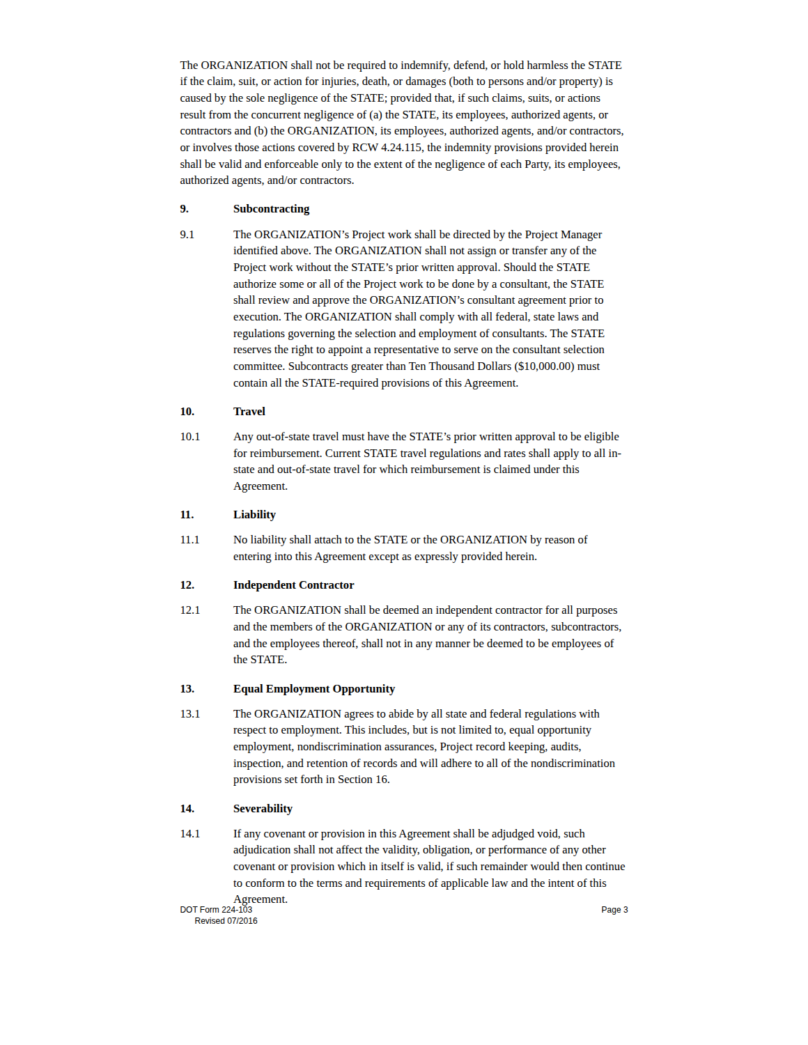The ORGANIZATION shall not be required to indemnify, defend, or hold harmless the STATE if the claim, suit, or action for injuries, death, or damages (both to persons and/or property) is caused by the sole negligence of the STATE; provided that, if such claims, suits, or actions result from the concurrent negligence of (a) the STATE, its employees, authorized agents, or contractors and (b) the ORGANIZATION, its employees, authorized agents, and/or contractors, or involves those actions covered by RCW 4.24.115, the indemnity provisions provided herein shall be valid and enforceable only to the extent of the negligence of each Party, its employees, authorized agents, and/or contractors.
9. Subcontracting
9.1 The ORGANIZATION’s Project work shall be directed by the Project Manager identified above. The ORGANIZATION shall not assign or transfer any of the Project work without the STATE’s prior written approval. Should the STATE authorize some or all of the Project work to be done by a consultant, the STATE shall review and approve the ORGANIZATION’s consultant agreement prior to execution. The ORGANIZATION shall comply with all federal, state laws and regulations governing the selection and employment of consultants. The STATE reserves the right to appoint a representative to serve on the consultant selection committee. Subcontracts greater than Ten Thousand Dollars ($10,000.00) must contain all the STATE-required provisions of this Agreement.
10. Travel
10.1 Any out-of-state travel must have the STATE’s prior written approval to be eligible for reimbursement. Current STATE travel regulations and rates shall apply to all in-state and out-of-state travel for which reimbursement is claimed under this Agreement.
11. Liability
11.1 No liability shall attach to the STATE or the ORGANIZATION by reason of entering into this Agreement except as expressly provided herein.
12. Independent Contractor
12.1 The ORGANIZATION shall be deemed an independent contractor for all purposes and the members of the ORGANIZATION or any of its contractors, subcontractors, and the employees thereof, shall not in any manner be deemed to be employees of the STATE.
13. Equal Employment Opportunity
13.1 The ORGANIZATION agrees to abide by all state and federal regulations with respect to employment. This includes, but is not limited to, equal opportunity employment, nondiscrimination assurances, Project record keeping, audits, inspection, and retention of records and will adhere to all of the nondiscrimination provisions set forth in Section 16.
14. Severability
14.1 If any covenant or provision in this Agreement shall be adjudged void, such adjudication shall not affect the validity, obligation, or performance of any other covenant or provision which in itself is valid, if such remainder would then continue to conform to the terms and requirements of applicable law and the intent of this Agreement.
Page 3
DOT Form 224-103
Revised 07/2016